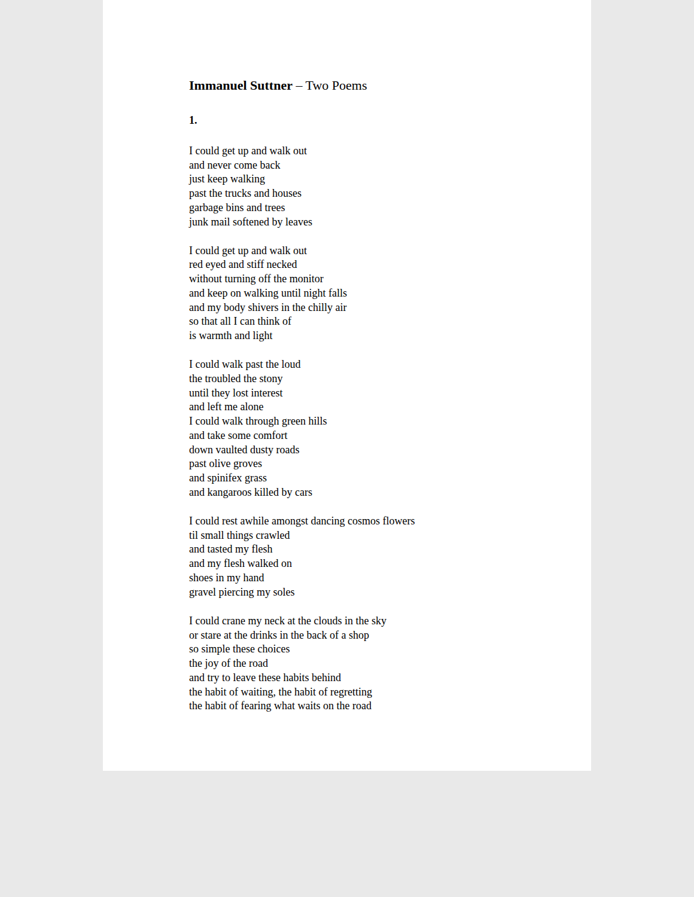Immanuel Suttner – Two Poems
1.
I could get up and walk out
and never come back
just keep walking
past the trucks and houses
garbage bins and trees
junk mail softened by leaves
I could get up and walk out
red eyed and stiff necked
without turning off the monitor
and keep on walking until night falls
and my body shivers in the chilly air
so that all I can think of
is warmth and light
I could walk past the loud
the troubled the stony
until they lost interest
and left me alone
I could walk through green hills
and take some comfort
down vaulted dusty roads
past olive groves
and spinifex grass
and kangaroos killed by cars
I could rest awhile amongst dancing cosmos flowers
til small things crawled
and tasted my flesh
and my flesh walked on
shoes in my hand
gravel piercing my soles
I could crane my neck at the clouds in the sky
or stare at the drinks in the back of a shop
so simple these choices
the joy of the road
and try to leave these habits behind
the habit of waiting, the habit of regretting
the habit of fearing what waits on the road